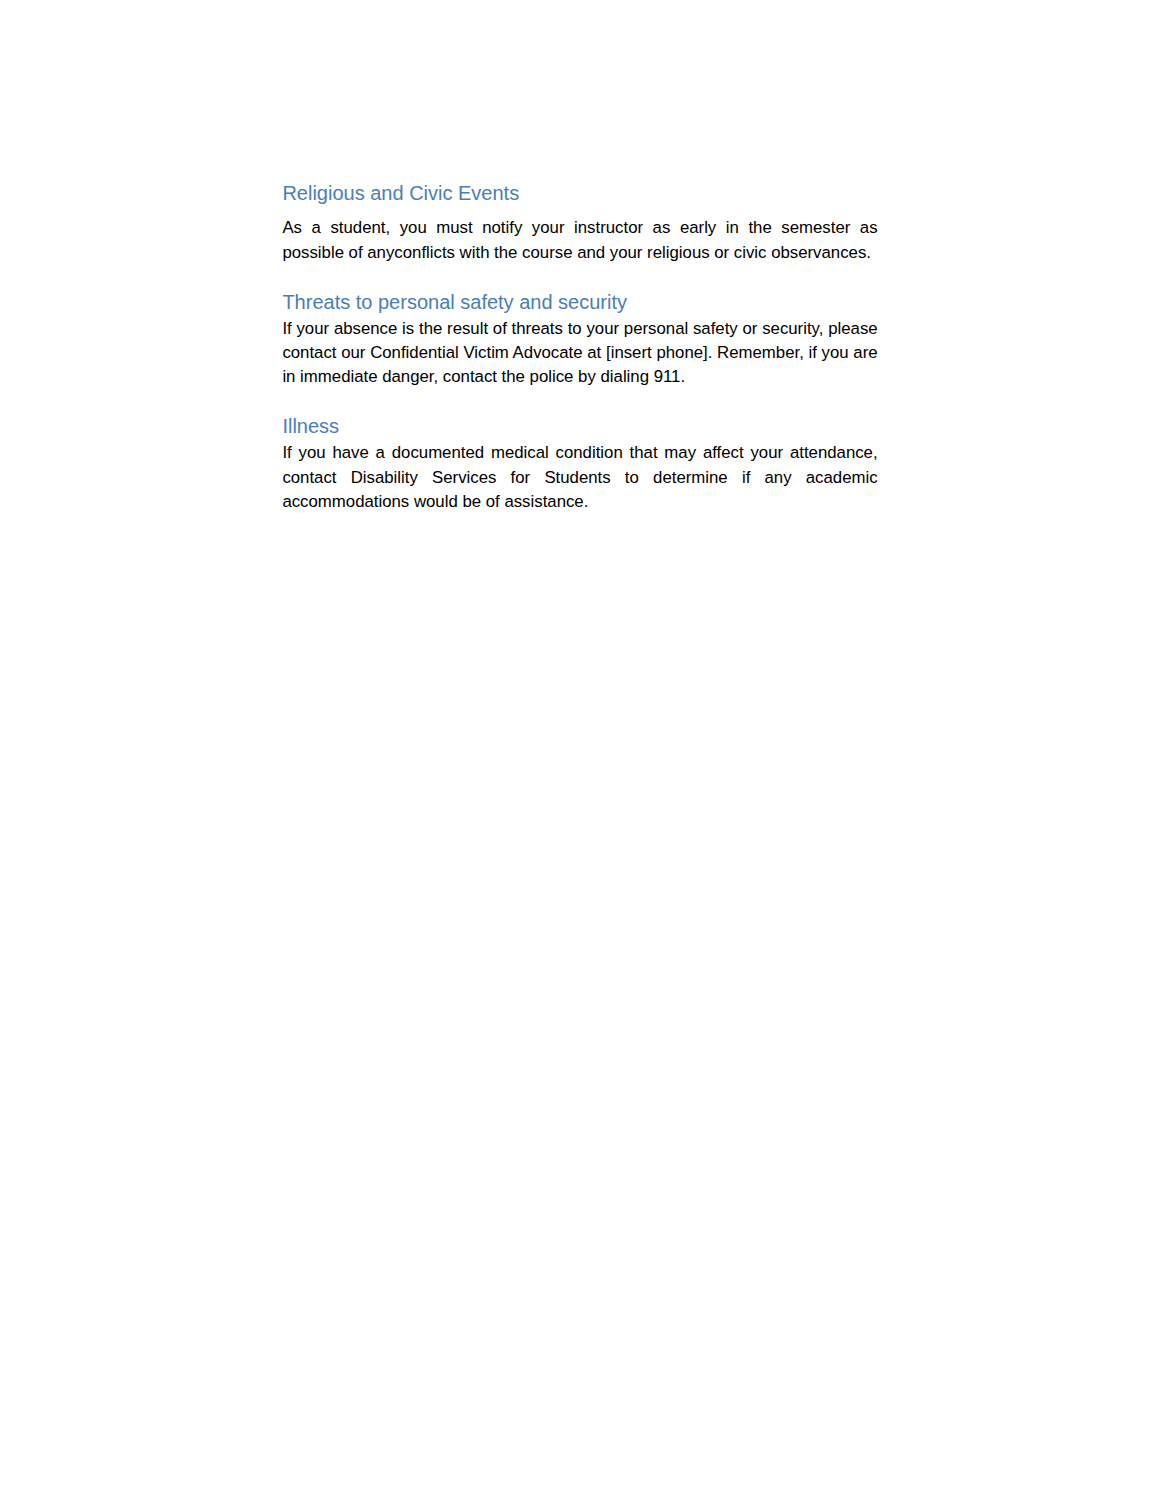Religious and Civic Events
As a student, you must notify your instructor as early in the semester as possible of anyconflicts with the course and your religious or civic observances.
Threats to personal safety and security
If your absence is the result of threats to your personal safety or security, please contact our Confidential Victim Advocate at [insert phone]. Remember, if you are in immediate danger, contact the police by dialing 911.
Illness
If you have a documented medical condition that may affect your attendance, contact Disability Services for Students to determine if any academic accommodations would be of assistance.